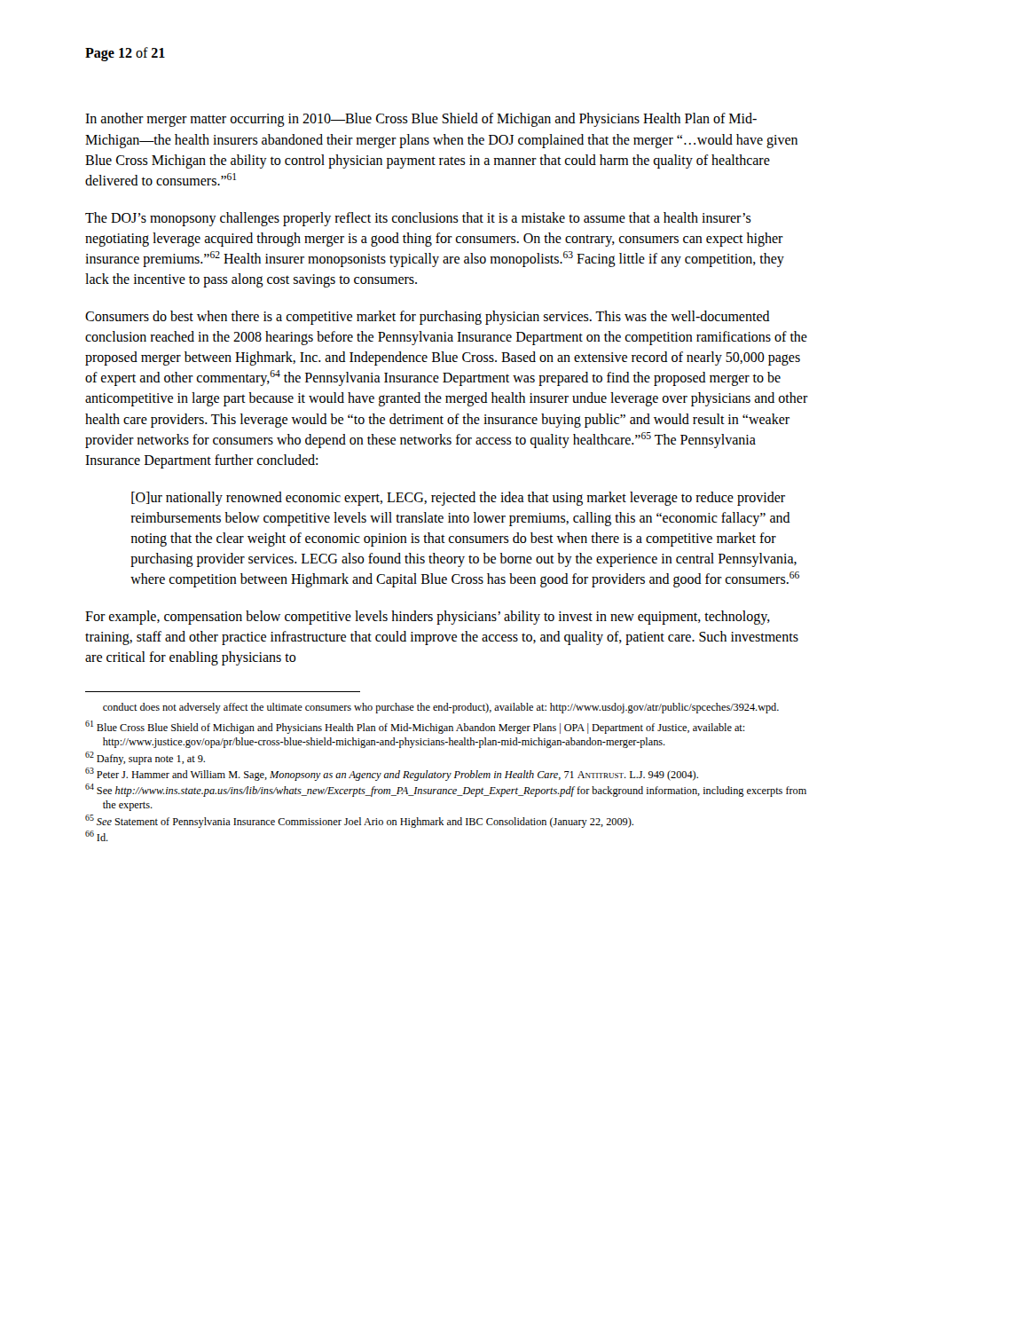Page 12 of 21
In another merger matter occurring in 2010—Blue Cross Blue Shield of Michigan and Physicians Health Plan of Mid-Michigan—the health insurers abandoned their merger plans when the DOJ complained that the merger “…would have given Blue Cross Michigan the ability to control physician payment rates in a manner that could harm the quality of healthcare delivered to consumers.”61
The DOJ’s monopsony challenges properly reflect its conclusions that it is a mistake to assume that a health insurer’s negotiating leverage acquired through merger is a good thing for consumers. On the contrary, consumers can expect higher insurance premiums.”62 Health insurer monopsonists typically are also monopolists.63 Facing little if any competition, they lack the incentive to pass along cost savings to consumers.
Consumers do best when there is a competitive market for purchasing physician services. This was the well-documented conclusion reached in the 2008 hearings before the Pennsylvania Insurance Department on the competition ramifications of the proposed merger between Highmark, Inc. and Independence Blue Cross. Based on an extensive record of nearly 50,000 pages of expert and other commentary,64 the Pennsylvania Insurance Department was prepared to find the proposed merger to be anticompetitive in large part because it would have granted the merged health insurer undue leverage over physicians and other health care providers. This leverage would be “to the detriment of the insurance buying public” and would result in “weaker provider networks for consumers who depend on these networks for access to quality healthcare.”65 The Pennsylvania Insurance Department further concluded:
[O]ur nationally renowned economic expert, LECG, rejected the idea that using market leverage to reduce provider reimbursements below competitive levels will translate into lower premiums, calling this an “economic fallacy” and noting that the clear weight of economic opinion is that consumers do best when there is a competitive market for purchasing provider services. LECG also found this theory to be borne out by the experience in central Pennsylvania, where competition between Highmark and Capital Blue Cross has been good for providers and good for consumers.66
For example, compensation below competitive levels hinders physicians’ ability to invest in new equipment, technology, training, staff and other practice infrastructure that could improve the access to, and quality of, patient care. Such investments are critical for enabling physicians to
conduct does not adversely affect the ultimate consumers who purchase the end-product), available at: http://www.usdoj.gov/atr/public/spceches/3924.wpd.
61 Blue Cross Blue Shield of Michigan and Physicians Health Plan of Mid-Michigan Abandon Merger Plans | OPA | Department of Justice, available at: http://www.justice.gov/opa/pr/blue-cross-blue-shield-michigan-and-physicians-health-plan-mid-michigan-abandon-merger-plans.
62 Dafny, supra note 1, at 9.
63 Peter J. Hammer and William M. Sage, Monopsony as an Agency and Regulatory Problem in Health Care, 71 Antitrust. L.J. 949 (2004).
64 See http://www.ins.state.pa.us/ins/lib/ins/whats_new/Excerpts_from_PA_Insurance_Dept_Expert_Reports.pdf for background information, including excerpts from the experts.
65 See Statement of Pennsylvania Insurance Commissioner Joel Ario on Highmark and IBC Consolidation (January 22, 2009).
66 Id.